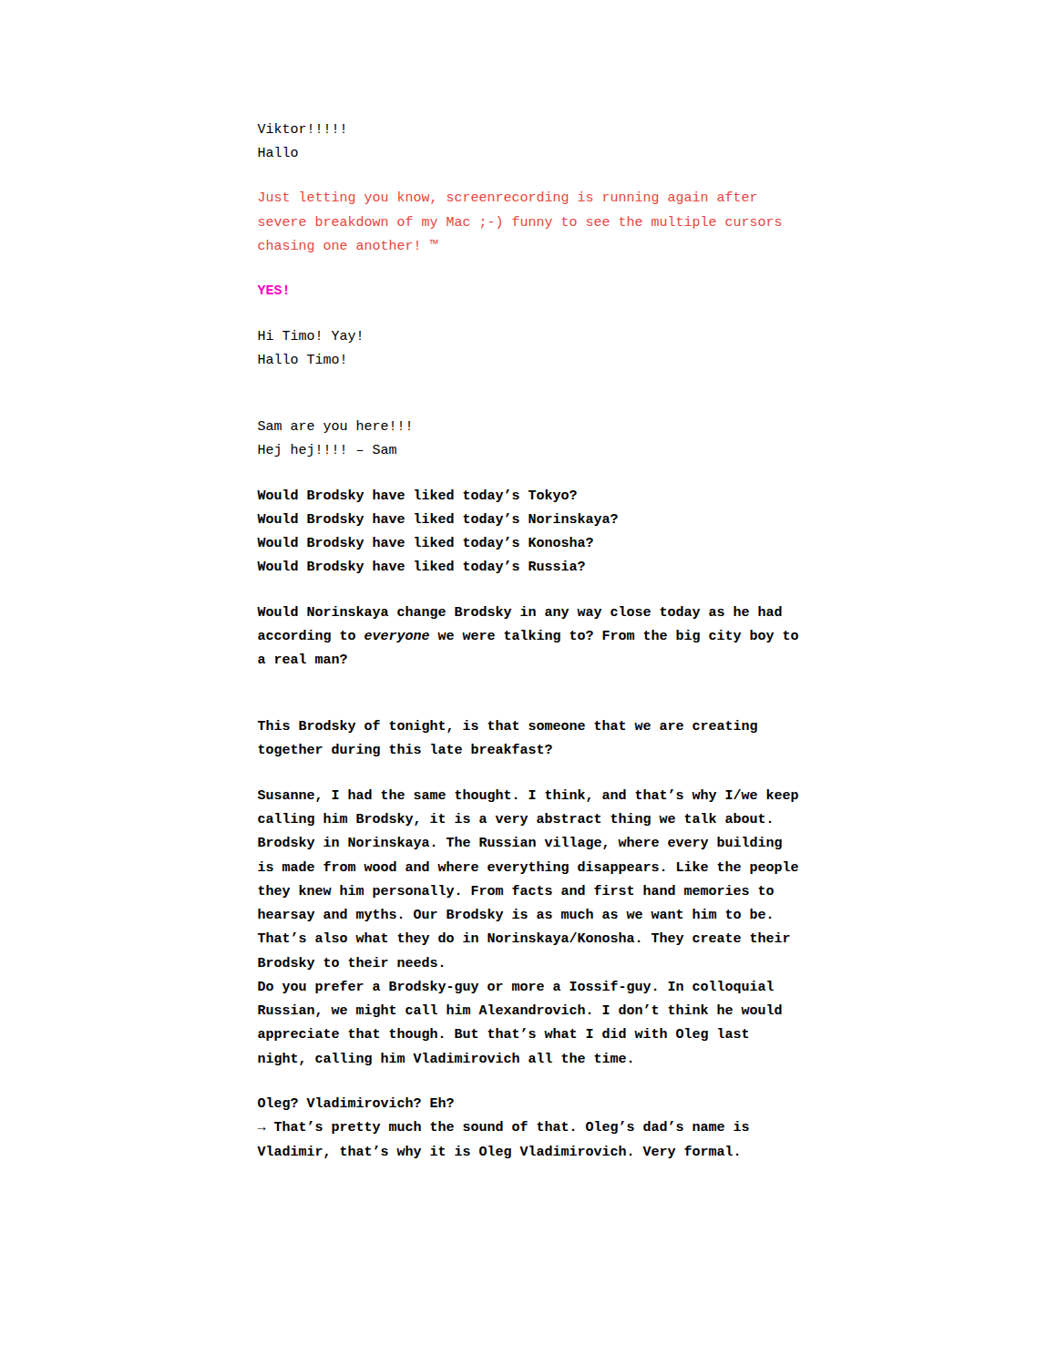Viktor!!!!!
Hallo
Just letting you know, screenrecording is running again after severe breakdown of my Mac ;-) funny to see the multiple cursors chasing one another! ™
YES!
Hi Timo! Yay!
Hallo Timo!
Sam are you here!!!
Hej hej!!!! – Sam
Would Brodsky have liked today’s Tokyo?
Would Brodsky have liked today’s Norinskaya?
Would Brodsky have liked today’s Konosha?
Would Brodsky have liked today’s Russia?
Would Norinskaya change Brodsky in any way close today as he had according to everyone we were talking to? From the big city boy to a real man?
This Brodsky of tonight, is that someone that we are creating together during this late breakfast?
Susanne, I had the same thought. I think, and that’s why I/we keep calling him Brodsky, it is a very abstract thing we talk about. Brodsky in Norinskaya. The Russian village, where every building is made from wood and where everything disappears. Like the people they knew him personally. From facts and first hand memories to hearsay and myths. Our Brodsky is as much as we want him to be. That’s also what they do in Norinskaya/Konosha. They create their Brodsky to their needs.
Do you prefer a Brodsky-guy or more a Iossif-guy. In colloquial Russian, we might call him Alexandrovich. I don’t think he would appreciate that though. But that’s what I did with Oleg last night, calling him Vladimirovich all the time.
Oleg? Vladimirovich? Eh?
→ That’s pretty much the sound of that. Oleg’s dad’s name is Vladimir, that’s why it is Oleg Vladimirovich. Very formal.